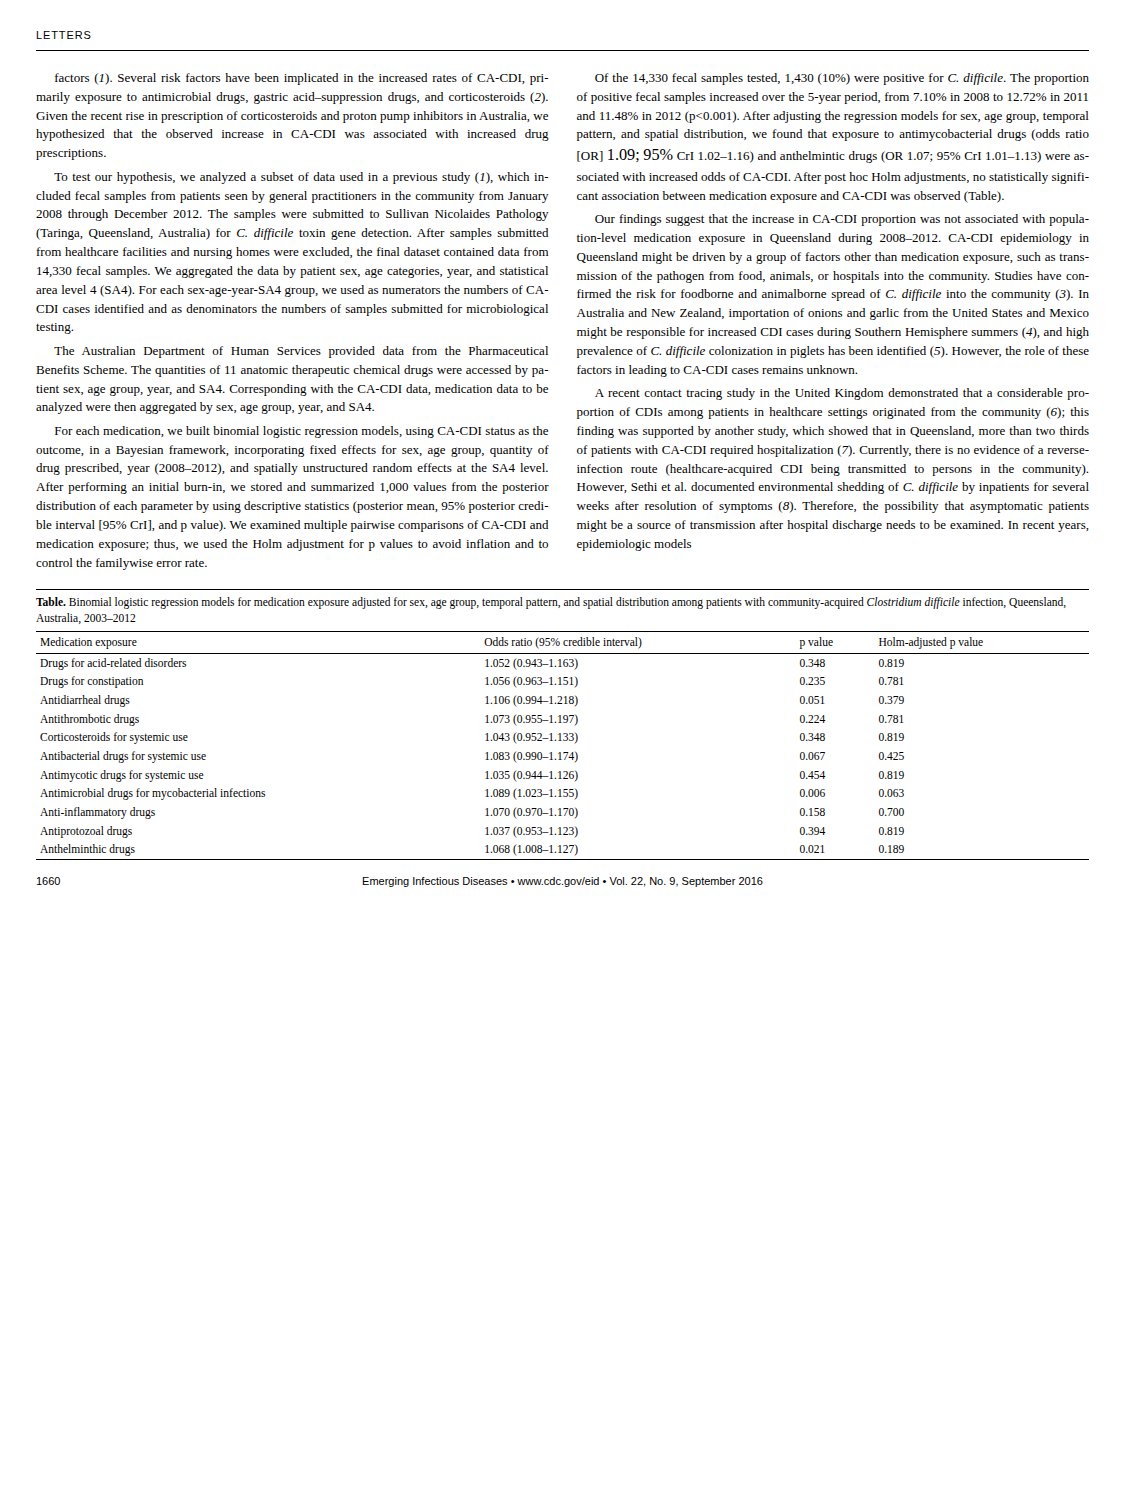LETTERS
factors (1). Several risk factors have been implicated in the increased rates of CA-CDI, primarily exposure to antimicrobial drugs, gastric acid–suppression drugs, and corticosteroids (2). Given the recent rise in prescription of corticosteroids and proton pump inhibitors in Australia, we hypothesized that the observed increase in CA-CDI was associated with increased drug prescriptions.
To test our hypothesis, we analyzed a subset of data used in a previous study (1), which included fecal samples from patients seen by general practitioners in the community from January 2008 through December 2012. The samples were submitted to Sullivan Nicolaides Pathology (Taringa, Queensland, Australia) for C. difficile toxin gene detection. After samples submitted from healthcare facilities and nursing homes were excluded, the final dataset contained data from 14,330 fecal samples. We aggregated the data by patient sex, age categories, year, and statistical area level 4 (SA4). For each sex-age-year-SA4 group, we used as numerators the numbers of CA-CDI cases identified and as denominators the numbers of samples submitted for microbiological testing.
The Australian Department of Human Services provided data from the Pharmaceutical Benefits Scheme. The quantities of 11 anatomic therapeutic chemical drugs were accessed by patient sex, age group, year, and SA4. Corresponding with the CA-CDI data, medication data to be analyzed were then aggregated by sex, age group, year, and SA4.
For each medication, we built binomial logistic regression models, using CA-CDI status as the outcome, in a Bayesian framework, incorporating fixed effects for sex, age group, quantity of drug prescribed, year (2008–2012), and spatially unstructured random effects at the SA4 level. After performing an initial burn-in, we stored and summarized 1,000 values from the posterior distribution of each parameter by using descriptive statistics (posterior mean, 95% posterior credible interval [95% CrI], and p value). We examined multiple pairwise comparisons of CA-CDI and medication exposure; thus, we used the Holm adjustment for p values to avoid inflation and to control the familywise error rate.
Of the 14,330 fecal samples tested, 1,430 (10%) were positive for C. difficile. The proportion of positive fecal samples increased over the 5-year period, from 7.10% in 2008 to 12.72% in 2011 and 11.48% in 2012 (p<0.001). After adjusting the regression models for sex, age group, temporal pattern, and spatial distribution, we found that exposure to antimycobacterial drugs (odds ratio [OR] 1.09; 95% CrI 1.02–1.16) and anthelmintic drugs (OR 1.07; 95% CrI 1.01–1.13) were associated with increased odds of CA-CDI. After post hoc Holm adjustments, no statistically significant association between medication exposure and CA-CDI was observed (Table).
Our findings suggest that the increase in CA-CDI proportion was not associated with population-level medication exposure in Queensland during 2008–2012. CA-CDI epidemiology in Queensland might be driven by a group of factors other than medication exposure, such as transmission of the pathogen from food, animals, or hospitals into the community. Studies have confirmed the risk for foodborne and animalborne spread of C. difficile into the community (3). In Australia and New Zealand, importation of onions and garlic from the United States and Mexico might be responsible for increased CDI cases during Southern Hemisphere summers (4), and high prevalence of C. difficile colonization in piglets has been identified (5). However, the role of these factors in leading to CA-CDI cases remains unknown.
A recent contact tracing study in the United Kingdom demonstrated that a considerable proportion of CDIs among patients in healthcare settings originated from the community (6); this finding was supported by another study, which showed that in Queensland, more than two thirds of patients with CA-CDI required hospitalization (7). Currently, there is no evidence of a reverse-infection route (healthcare-acquired CDI being transmitted to persons in the community). However, Sethi et al. documented environmental shedding of C. difficile by inpatients for several weeks after resolution of symptoms (8). Therefore, the possibility that asymptomatic patients might be a source of transmission after hospital discharge needs to be examined. In recent years, epidemiologic models
Table. Binomial logistic regression models for medication exposure adjusted for sex, age group, temporal pattern, and spatial distribution among patients with community-acquired Clostridium difficile infection, Queensland, Australia, 2003–2012
| Medication exposure | Odds ratio (95% credible interval) | p value | Holm-adjusted p value |
| --- | --- | --- | --- |
| Drugs for acid-related disorders | 1.052 (0.943–1.163) | 0.348 | 0.819 |
| Drugs for constipation | 1.056 (0.963–1.151) | 0.235 | 0.781 |
| Antidiarrheal drugs | 1.106 (0.994–1.218) | 0.051 | 0.379 |
| Antithrombotic drugs | 1.073 (0.955–1.197) | 0.224 | 0.781 |
| Corticosteroids for systemic use | 1.043 (0.952–1.133) | 0.348 | 0.819 |
| Antibacterial drugs for systemic use | 1.083 (0.990–1.174) | 0.067 | 0.425 |
| Antimycotic drugs for systemic use | 1.035 (0.944–1.126) | 0.454 | 0.819 |
| Antimicrobial drugs for mycobacterial infections | 1.089 (1.023–1.155) | 0.006 | 0.063 |
| Anti-inflammatory drugs | 1.070 (0.970–1.170) | 0.158 | 0.700 |
| Antiprotozoal drugs | 1.037 (0.953–1.123) | 0.394 | 0.819 |
| Anthelminthic drugs | 1.068 (1.008–1.127) | 0.021 | 0.189 |
1660
Emerging Infectious Diseases • www.cdc.gov/eid • Vol. 22, No. 9, September 2016